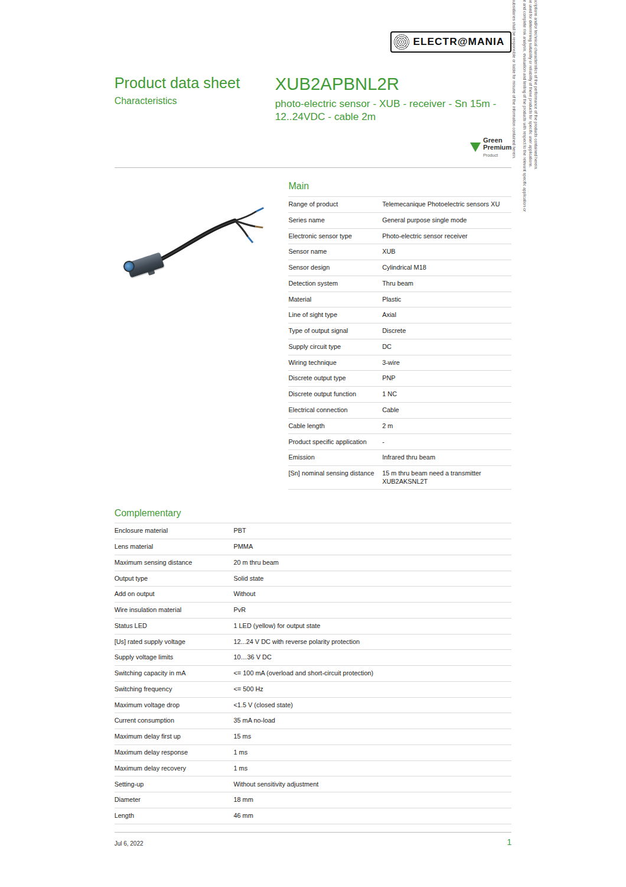ELECTR@MANIA
Product data sheet
Characteristics
XUB2APBNL2R
photo-electric sensor - XUB - receiver - Sn 15m - 12..24VDC - cable 2m
Green
Premium Product
Main
| Range of product | Telemecanique Photoelectric sensors XU |
| Series name | General purpose single mode |
| Electronic sensor type | Photo-electric sensor receiver |
| Sensor name | XUB |
| Sensor design | Cylindrical M18 |
| Detection system | Thru beam |
| Material | Plastic |
| Line of sight type | Axial |
| Type of output signal | Discrete |
| Supply circuit type | DC |
| Wiring technique | 3-wire |
| Discrete output type | PNP |
| Discrete output function | 1 NC |
| Electrical connection | Cable |
| Cable length | 2 m |
| Product specific application | - |
| Emission | Infrared thru beam |
| [Sn] nominal sensing distance | 15 m thru beam need a transmitter XUB2AKSNL2T |
Complementary
| Enclosure material | PBT |
| Lens material | PMMA |
| Maximum sensing distance | 20 m thru beam |
| Output type | Solid state |
| Add on output | Without |
| Wire insulation material | PvR |
| Status LED | 1 LED (yellow) for output state |
| [Us] rated supply voltage | 12...24 V DC with reverse polarity protection |
| Supply voltage limits | 10…36 V DC |
| Switching capacity in mA | <= 100 mA (overload and short-circuit protection) |
| Switching frequency | <= 500 Hz |
| Maximum voltage drop | <1.5 V (closed state) |
| Current consumption | 35 mA no-load |
| Maximum delay first up | 15 ms |
| Maximum delay response | 1 ms |
| Maximum delay recovery | 1 ms |
| Setting-up | Without sensitivity adjustment |
| Diameter | 18 mm |
| Length | 46 mm |
The information provided in this documentation contains general descriptions and/or technical characteristics of the performance of the products contained herein.
This documentation is not intended as a substitute for and is not to be used for determining suitability or reliability of these products for specific user applications.
It is the duty of any such user or integrator to perform the appropriate and complete risk analysis, evaluation and testing of the products with respect to the relevant specific application or use thereof.
Neither Schneider Electric Industries SAS nor any of its affiliates or subsidiaries shall be responsible or liable for misuse of the information contained herein.
Jul 6, 2022
1